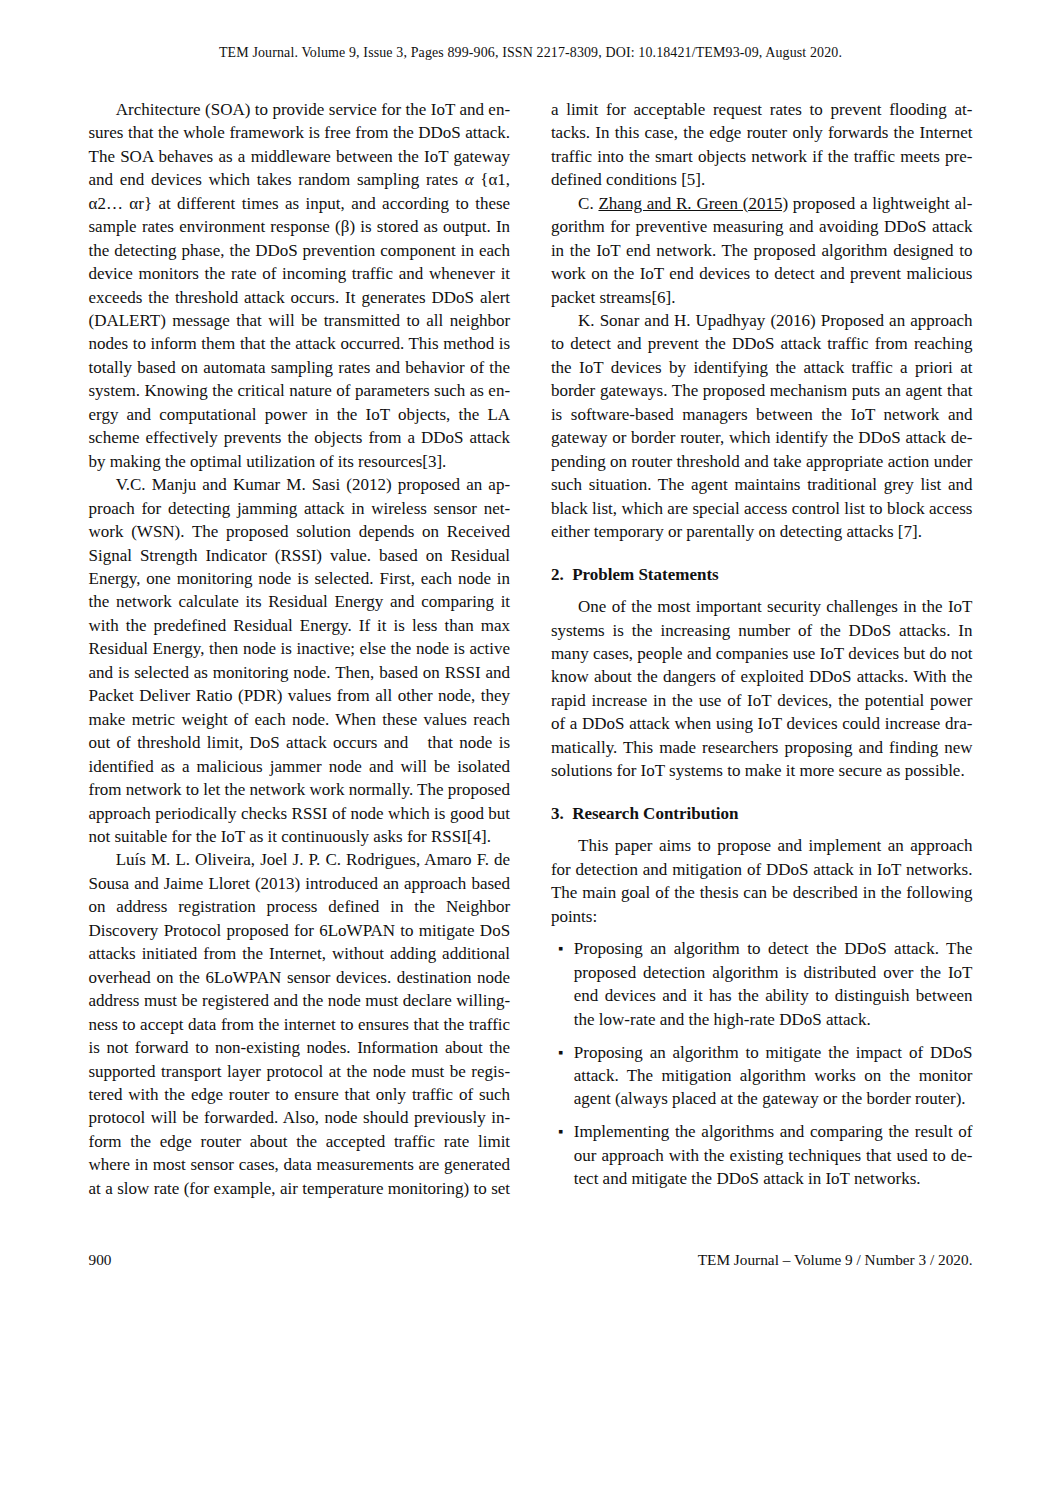TEM Journal. Volume 9, Issue 3, Pages 899-906, ISSN 2217-8309, DOI: 10.18421/TEM93-09, August 2020.
Architecture (SOA) to provide service for the IoT and ensures that the whole framework is free from the DDoS attack. The SOA behaves as a middleware between the IoT gateway and end devices which takes random sampling rates α {α1, α2… αr} at different times as input, and according to these sample rates environment response (β) is stored as output. In the detecting phase, the DDoS prevention component in each device monitors the rate of incoming traffic and whenever it exceeds the threshold attack occurs. It generates DDoS alert (DALERT) message that will be transmitted to all neighbor nodes to inform them that the attack occurred. This method is totally based on automata sampling rates and behavior of the system. Knowing the critical nature of parameters such as energy and computational power in the IoT objects, the LA scheme effectively prevents the objects from a DDoS attack by making the optimal utilization of its resources[3].
V.C. Manju and Kumar M. Sasi (2012) proposed an approach for detecting jamming attack in wireless sensor network (WSN). The proposed solution depends on Received Signal Strength Indicator (RSSI) value. based on Residual Energy, one monitoring node is selected. First, each node in the network calculate its Residual Energy and comparing it with the predefined Residual Energy. If it is less than max Residual Energy, then node is inactive; else the node is active and is selected as monitoring node. Then, based on RSSI and Packet Deliver Ratio (PDR) values from all other node, they make metric weight of each node. When these values reach out of threshold limit, DoS attack occurs and that node is identified as a malicious jammer node and will be isolated from network to let the network work normally. The proposed approach periodically checks RSSI of node which is good but not suitable for the IoT as it continuously asks for RSSI[4].
Luís M. L. Oliveira, Joel J. P. C. Rodrigues, Amaro F. de Sousa and Jaime Lloret (2013) introduced an approach based on address registration process defined in the Neighbor Discovery Protocol proposed for 6LoWPAN to mitigate DoS attacks initiated from the Internet, without adding additional overhead on the 6LoWPAN sensor devices. destination node address must be registered and the node must declare willingness to accept data from the internet to ensures that the traffic is not forward to non-existing nodes. Information about the supported transport layer protocol at the node must be registered with the edge router to ensure that only traffic of such protocol will be forwarded. Also, node should previously inform the edge router about the accepted traffic rate limit where in most sensor cases, data measurements are generated at a slow rate (for example, air temperature monitoring) to set a limit for acceptable request rates to prevent flooding attacks. In this case, the edge router only forwards the Internet traffic into the smart objects network if the traffic meets predefined conditions [5].
C. Zhang and R. Green (2015) proposed a lightweight algorithm for preventive measuring and avoiding DDoS attack in the IoT end network. The proposed algorithm designed to work on the IoT end devices to detect and prevent malicious packet streams[6].
K. Sonar and H. Upadhyay (2016) Proposed an approach to detect and prevent the DDoS attack traffic from reaching the IoT devices by identifying the attack traffic a priori at border gateways. The proposed mechanism puts an agent that is software-based managers between the IoT network and gateway or border router, which identify the DDoS attack depending on router threshold and take appropriate action under such situation. The agent maintains traditional grey list and black list, which are special access control list to block access either temporary or parentally on detecting attacks [7].
2. Problem Statements
One of the most important security challenges in the IoT systems is the increasing number of the DDoS attacks. In many cases, people and companies use IoT devices but do not know about the dangers of exploited DDoS attacks. With the rapid increase in the use of IoT devices, the potential power of a DDoS attack when using IoT devices could increase dramatically. This made researchers proposing and finding new solutions for IoT systems to make it more secure as possible.
3. Research Contribution
This paper aims to propose and implement an approach for detection and mitigation of DDoS attack in IoT networks. The main goal of the thesis can be described in the following points:
Proposing an algorithm to detect the DDoS attack. The proposed detection algorithm is distributed over the IoT end devices and it has the ability to distinguish between the low-rate and the high-rate DDoS attack.
Proposing an algorithm to mitigate the impact of DDoS attack. The mitigation algorithm works on the monitor agent (always placed at the gateway or the border router).
Implementing the algorithms and comparing the result of our approach with the existing techniques that used to detect and mitigate the DDoS attack in IoT networks.
900 TEM Journal – Volume 9 / Number 3 / 2020.